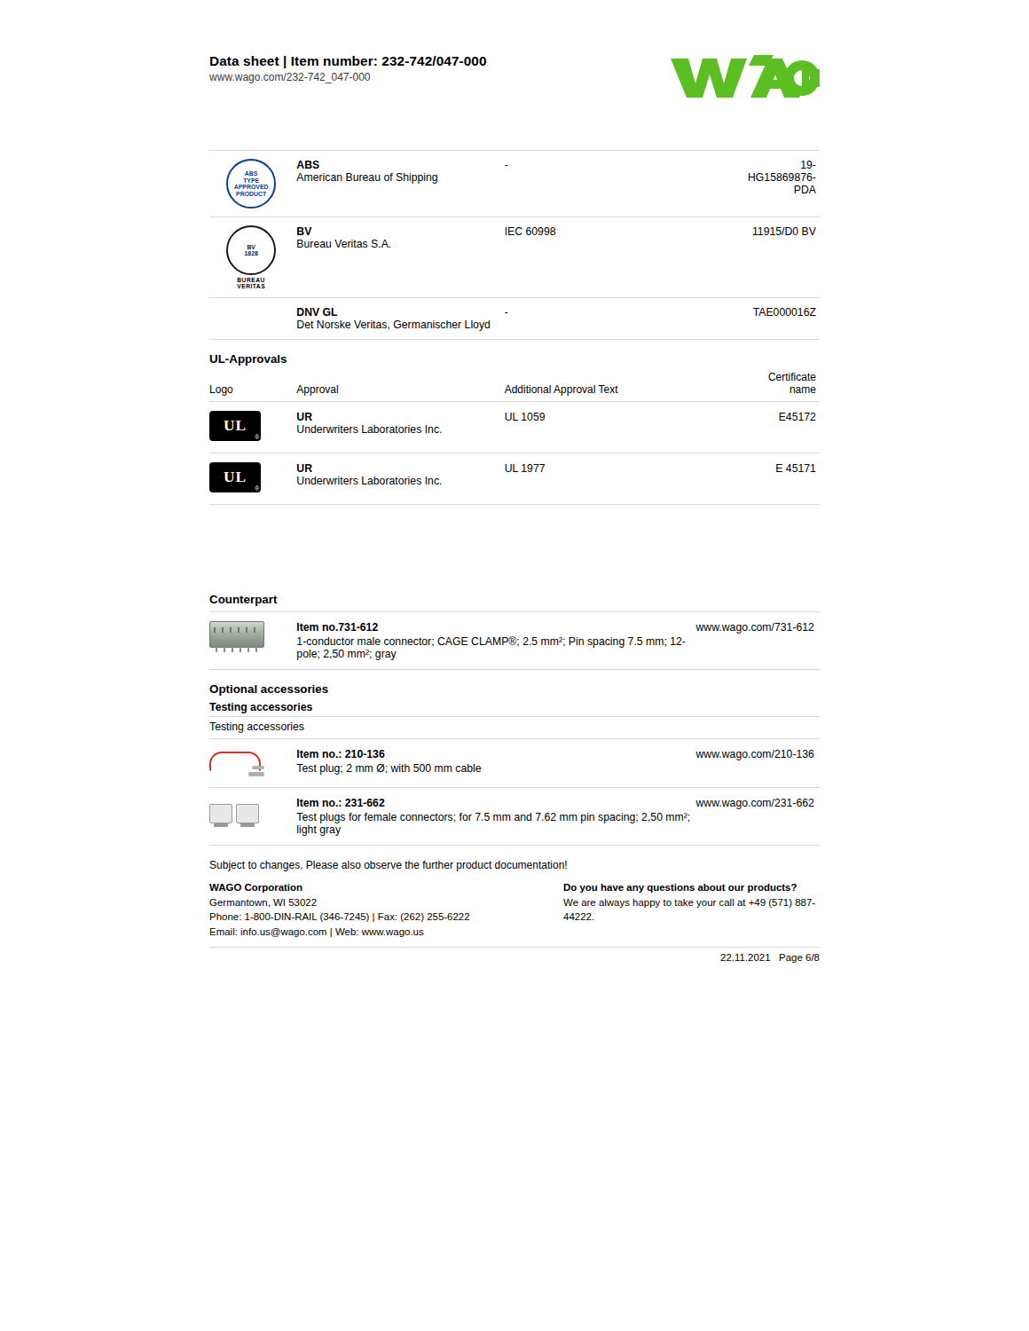Data sheet | Item number: 232-742/047-000
www.wago.com/232-742_047-000
| ABS TYPE APPROVED PRODUCT | ABS American Bureau of Shipping | - | 19- HG15869876- PDA |
| BV 1828 BUREAU VERITAS | BV Bureau Veritas S.A. | IEC 60998 | 11915/D0 BV |
| | DNV GL Det Norske Veritas, Germanischer Lloyd | - | TAE000016Z |
UL-Approvals
| Logo | Approval | Additional Approval Text | Certificate name |
| --- | --- | --- | --- |
| ® | UR Underwriters Laboratories Inc. | UL 1059 | E45172 |
| ® | UR Underwriters Laboratories Inc. | UL 1977 | E 45171 |
Counterpart
| | Item no.731-612 1-conductor male connector; CAGE CLAMP®; 2.5 mm²; Pin spacing 7.5 mm; 12-pole; 2,50 mm²; gray | www.wago.com/731-612 |
Optional accessories
Testing accessories
Testing accessories
| | Item no.: 210-136 Test plug; 2 mm Ø; with 500 mm cable | www.wago.com/210-136 |
| | Item no.: 231-662 Test plugs for female connectors; for 7.5 mm and 7.62 mm pin spacing; 2,50 mm²; light gray | www.wago.com/231-662 |
Subject to changes. Please also observe the further product documentation!
WAGO Corporation
Germantown, WI 53022
Phone: 1-800-DIN-RAIL (346-7245) | Fax: (262) 255-6222
Email: info.us@wago.com | Web: www.wago.us
Do you have any questions about our products?
We are always happy to take your call at +49 (571) 887-44222.
22.11.2021 Page 6/8